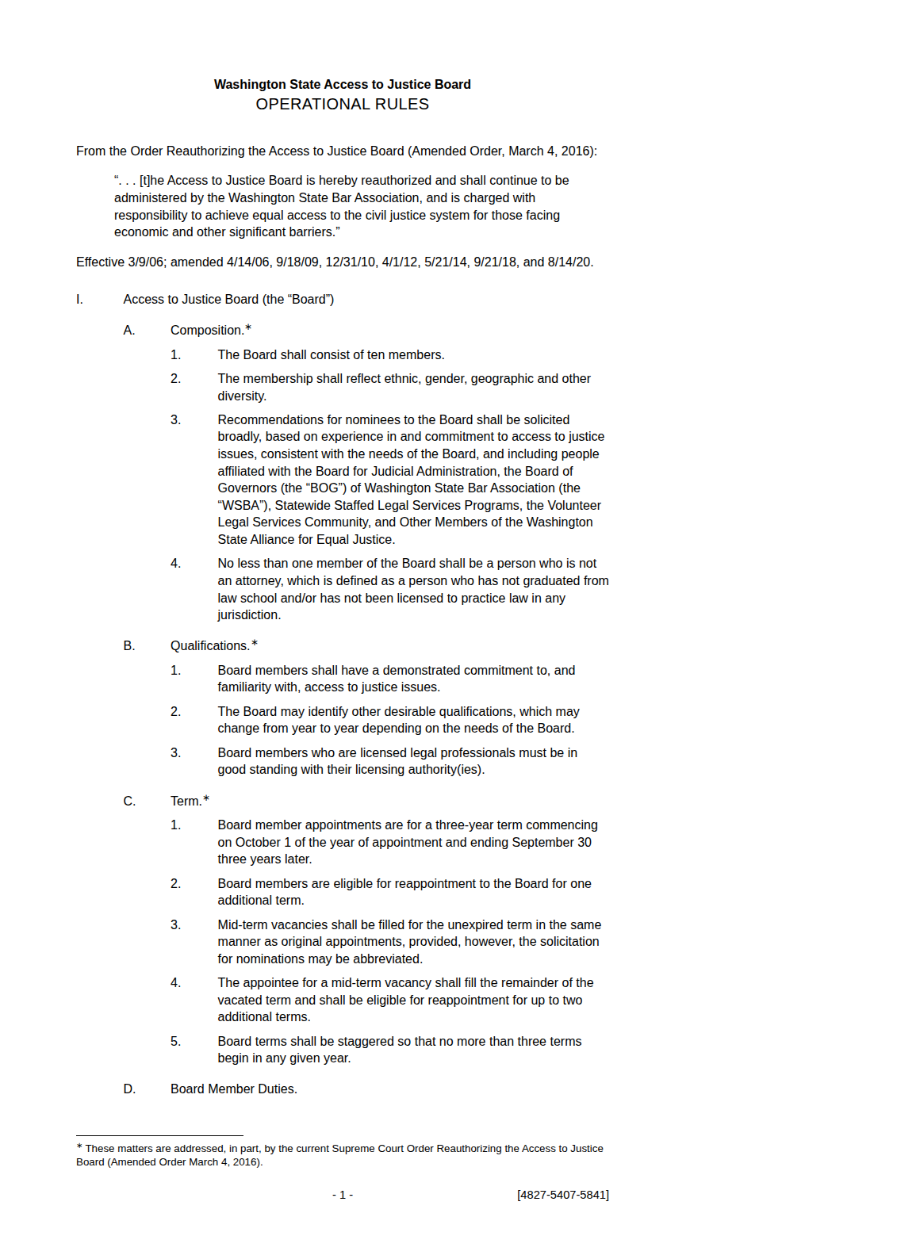Washington State Access to Justice Board
OPERATIONAL RULES
From the Order Reauthorizing the Access to Justice Board (Amended Order, March 4, 2016):
“. . . [t]he Access to Justice Board is hereby reauthorized and shall continue to be administered by the Washington State Bar Association, and is charged with responsibility to achieve equal access to the civil justice system for those facing economic and other significant barriers.”
Effective 3/9/06; amended 4/14/06, 9/18/09, 12/31/10, 4/1/12, 5/21/14, 9/21/18, and 8/14/20.
| I. | Access to Justice Board (the “Board”) |
| | A. | Composition. ∗ |
| | | 1. | The Board shall consist of ten members. |
| | | 2. | The membership shall reflect ethnic, gender, geographic and other diversity. |
| | | 3. | Recommendations for nominees to the Board shall be solicited broadly, based on experience in and commitment to access to justice issues, consistent with the needs of the Board, and including people affiliated with the Board for Judicial Administration, the Board of Governors (the “BOG”) of Washington State Bar Association (the “WSBA”), Statewide Staffed Legal Services Programs, the Volunteer Legal Services Community, and Other Members of the Washington State Alliance for Equal Justice. |
| | | 4. | No less than one member of the Board shall be a person who is not an attorney, which is defined as a person who has not graduated from law school and/or has not been licensed to practice law in any jurisdiction. |
| | B. | Qualifications. ∗ |
| | | 1. | Board members shall have a demonstrated commitment to, and familiarity with, access to justice issues. |
| | | 2. | The Board may identify other desirable qualifications, which may change from year to year depending on the needs of the Board. |
| | | 3. | Board members who are licensed legal professionals must be in good standing with their licensing authority(ies). |
| | C. | Term. ∗ |
| | | 1. | Board member appointments are for a three-year term commencing on October 1 of the year of appointment and ending September 30 three years later. |
| | | 2. | Board members are eligible for reappointment to the Board for one additional term. |
| | | 3. | Mid-term vacancies shall be filled for the unexpired term in the same manner as original appointments, provided, however, the solicitation for nominations may be abbreviated. |
| | | 4. | The appointee for a mid-term vacancy shall fill the remainder of the vacated term and shall be eligible for reappointment for up to two additional terms. |
| | | 5. | Board terms shall be staggered so that no more than three terms begin in any given year. |
| | D. | Board Member Duties. |
∗ These matters are addressed, in part, by the current Supreme Court Order Reauthorizing the Access to Justice Board (Amended Order March 4, 2016).
- 1 -
[4827-5407-5841]